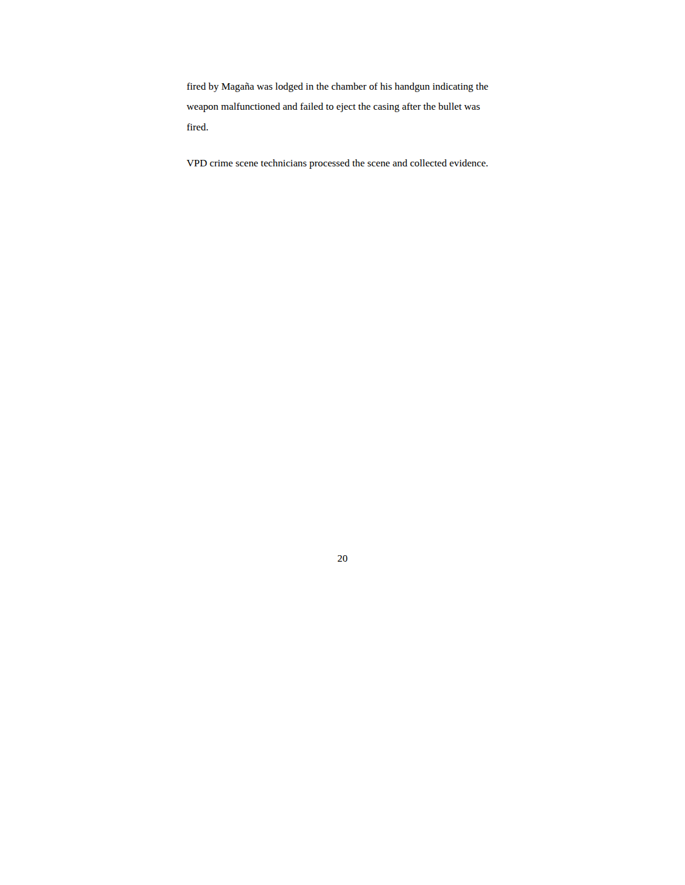fired by Magaña was lodged in the chamber of his handgun indicating the weapon malfunctioned and failed to eject the casing after the bullet was fired.
VPD crime scene technicians processed the scene and collected evidence.
20